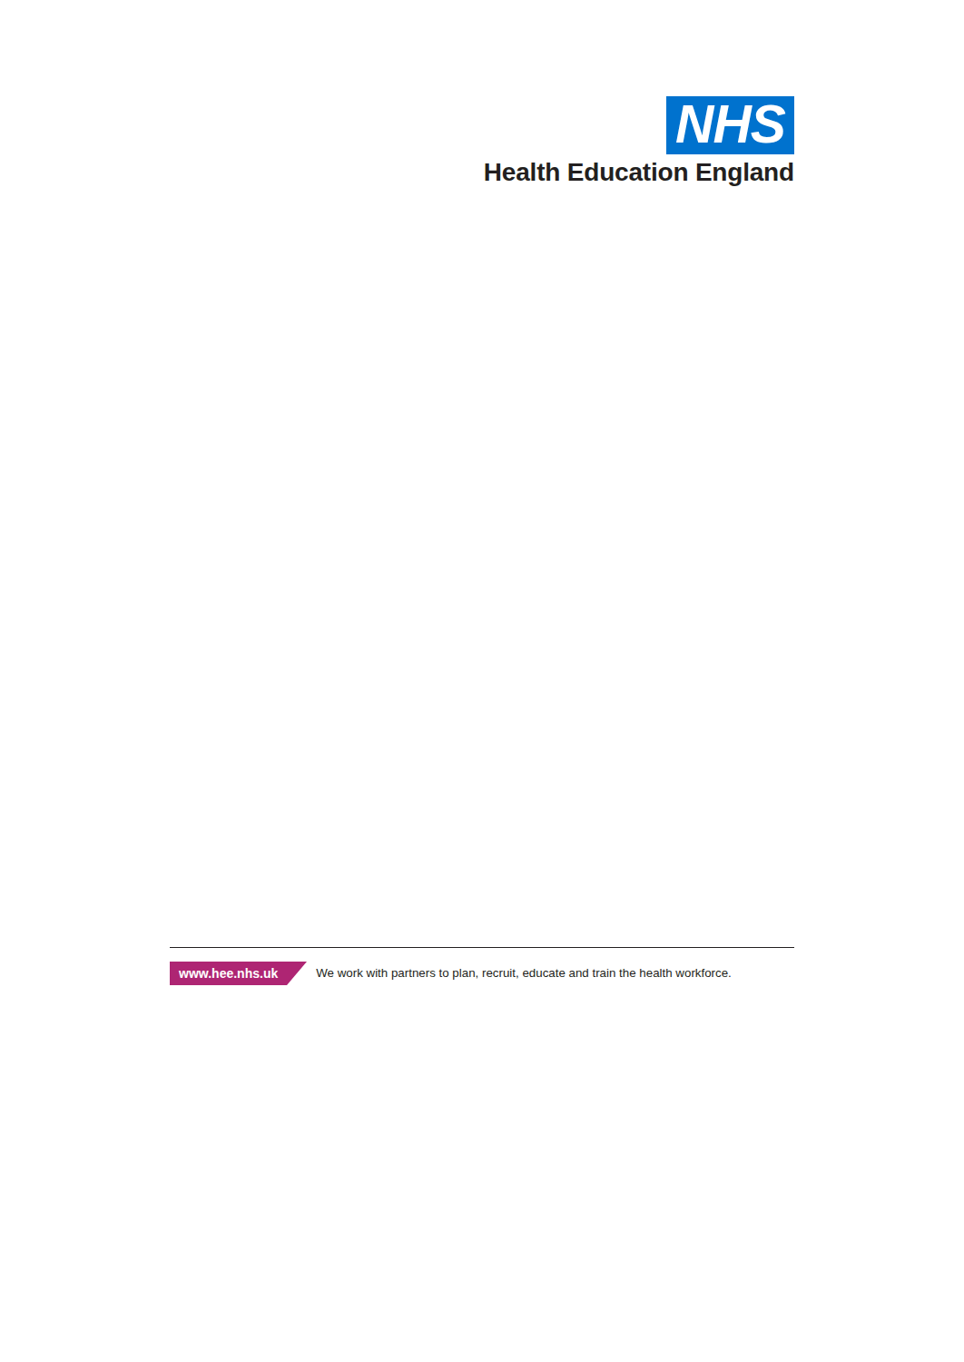NHS
Health Education England
www.hee.nhs.uk
We work with partners to plan, recruit, educate and train the health workforce.